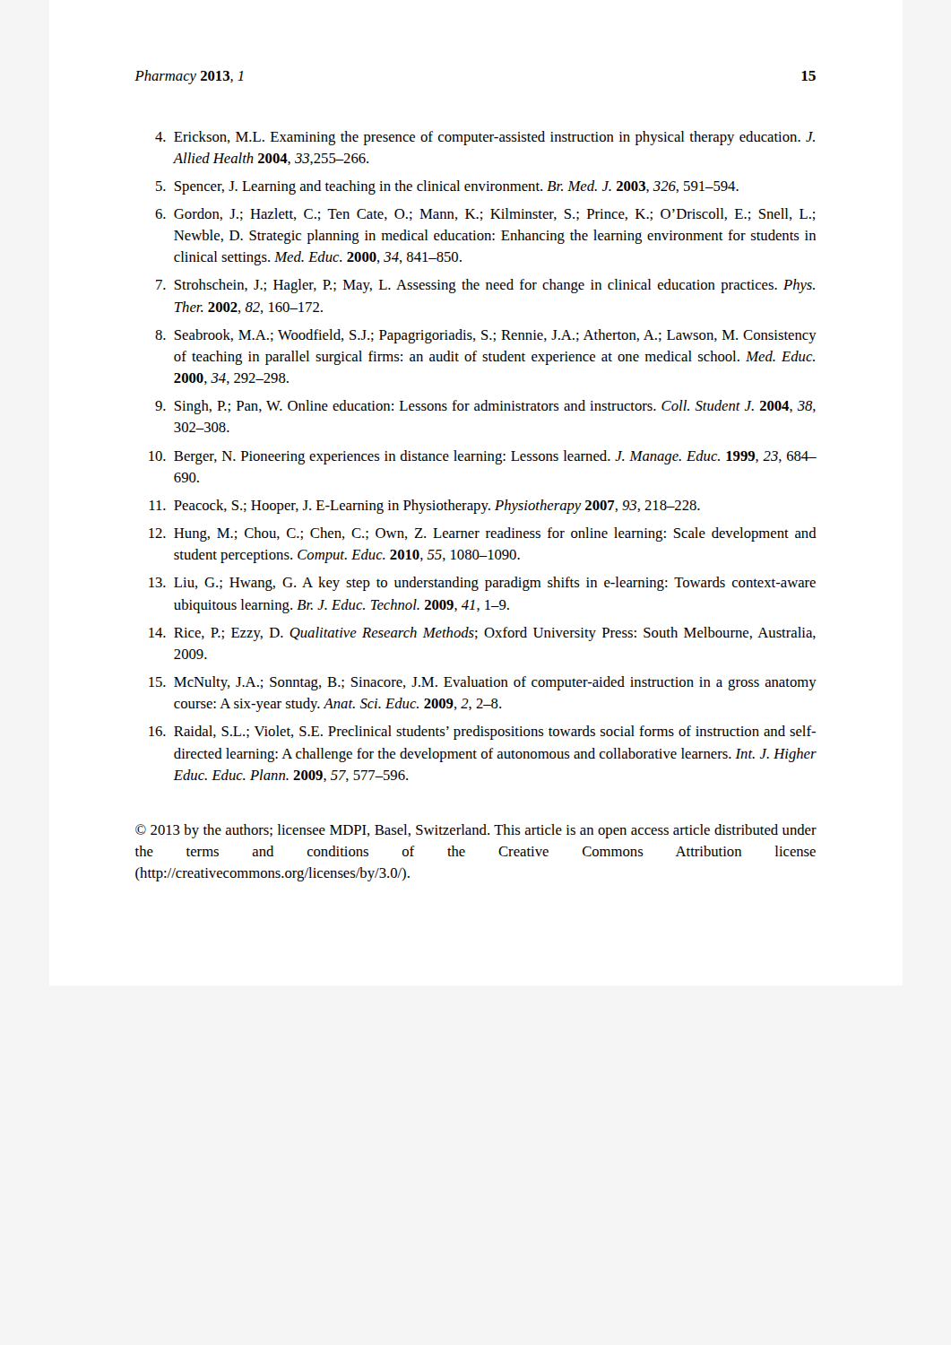Pharmacy 2013, 1 15
4. Erickson, M.L. Examining the presence of computer-assisted instruction in physical therapy education. J. Allied Health 2004, 33,255–266.
5. Spencer, J. Learning and teaching in the clinical environment. Br. Med. J. 2003, 326, 591–594.
6. Gordon, J.; Hazlett, C.; Ten Cate, O.; Mann, K.; Kilminster, S.; Prince, K.; O’Driscoll, E.; Snell, L.; Newble, D. Strategic planning in medical education: Enhancing the learning environment for students in clinical settings. Med. Educ. 2000, 34, 841–850.
7. Strohschein, J.; Hagler, P.; May, L. Assessing the need for change in clinical education practices. Phys. Ther. 2002, 82, 160–172.
8. Seabrook, M.A.; Woodfield, S.J.; Papagrigoriadis, S.; Rennie, J.A.; Atherton, A.; Lawson, M. Consistency of teaching in parallel surgical firms: an audit of student experience at one medical school. Med. Educ. 2000, 34, 292–298.
9. Singh, P.; Pan, W. Online education: Lessons for administrators and instructors. Coll. Student J. 2004, 38, 302–308.
10. Berger, N. Pioneering experiences in distance learning: Lessons learned. J. Manage. Educ. 1999, 23, 684–690.
11. Peacock, S.; Hooper, J. E-Learning in Physiotherapy. Physiotherapy 2007, 93, 218–228.
12. Hung, M.; Chou, C.; Chen, C.; Own, Z. Learner readiness for online learning: Scale development and student perceptions. Comput. Educ. 2010, 55, 1080–1090.
13. Liu, G.; Hwang, G. A key step to understanding paradigm shifts in e-learning: Towards context-aware ubiquitous learning. Br. J. Educ. Technol. 2009, 41, 1–9.
14. Rice, P.; Ezzy, D. Qualitative Research Methods; Oxford University Press: South Melbourne, Australia, 2009.
15. McNulty, J.A.; Sonntag, B.; Sinacore, J.M. Evaluation of computer-aided instruction in a gross anatomy course: A six-year study. Anat. Sci. Educ. 2009, 2, 2–8.
16. Raidal, S.L.; Violet, S.E. Preclinical students’ predispositions towards social forms of instruction and self-directed learning: A challenge for the development of autonomous and collaborative learners. Int. J. Higher Educ. Educ. Plann. 2009, 57, 577–596.
© 2013 by the authors; licensee MDPI, Basel, Switzerland. This article is an open access article distributed under the terms and conditions of the Creative Commons Attribution license (http://creativecommons.org/licenses/by/3.0/).